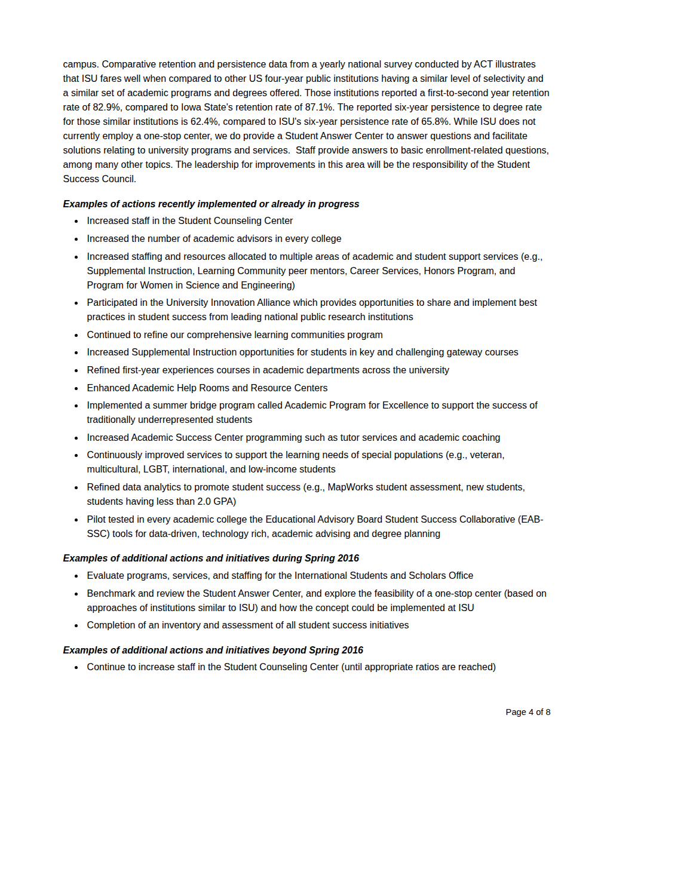campus. Comparative retention and persistence data from a yearly national survey conducted by ACT illustrates that ISU fares well when compared to other US four-year public institutions having a similar level of selectivity and a similar set of academic programs and degrees offered. Those institutions reported a first-to-second year retention rate of 82.9%, compared to Iowa State's retention rate of 87.1%. The reported six-year persistence to degree rate for those similar institutions is 62.4%, compared to ISU's six-year persistence rate of 65.8%. While ISU does not currently employ a one-stop center, we do provide a Student Answer Center to answer questions and facilitate solutions relating to university programs and services. Staff provide answers to basic enrollment-related questions, among many other topics. The leadership for improvements in this area will be the responsibility of the Student Success Council.
Examples of actions recently implemented or already in progress
Increased staff in the Student Counseling Center
Increased the number of academic advisors in every college
Increased staffing and resources allocated to multiple areas of academic and student support services (e.g., Supplemental Instruction, Learning Community peer mentors, Career Services, Honors Program, and Program for Women in Science and Engineering)
Participated in the University Innovation Alliance which provides opportunities to share and implement best practices in student success from leading national public research institutions
Continued to refine our comprehensive learning communities program
Increased Supplemental Instruction opportunities for students in key and challenging gateway courses
Refined first-year experiences courses in academic departments across the university
Enhanced Academic Help Rooms and Resource Centers
Implemented a summer bridge program called Academic Program for Excellence to support the success of traditionally underrepresented students
Increased Academic Success Center programming such as tutor services and academic coaching
Continuously improved services to support the learning needs of special populations (e.g., veteran, multicultural, LGBT, international, and low-income students
Refined data analytics to promote student success (e.g., MapWorks student assessment, new students, students having less than 2.0 GPA)
Pilot tested in every academic college the Educational Advisory Board Student Success Collaborative (EAB-SSC) tools for data-driven, technology rich, academic advising and degree planning
Examples of additional actions and initiatives during Spring 2016
Evaluate programs, services, and staffing for the International Students and Scholars Office
Benchmark and review the Student Answer Center, and explore the feasibility of a one-stop center (based on approaches of institutions similar to ISU) and how the concept could be implemented at ISU
Completion of an inventory and assessment of all student success initiatives
Examples of additional actions and initiatives beyond Spring 2016
Continue to increase staff in the Student Counseling Center (until appropriate ratios are reached)
Page 4 of 8